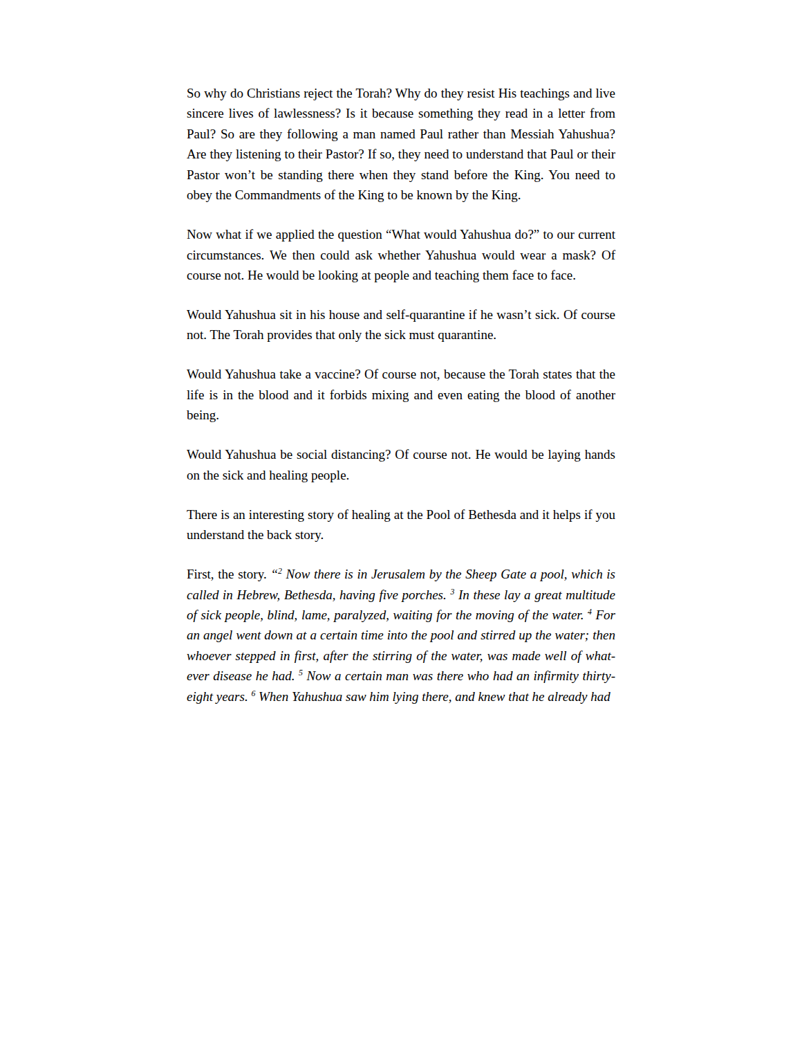So why do Christians reject the Torah? Why do they resist His teachings and live sincere lives of lawlessness? Is it because something they read in a letter from Paul? So are they following a man named Paul rather than Messiah Yahushua? Are they listening to their Pastor? If so, they need to understand that Paul or their Pastor won’t be standing there when they stand before the King. You need to obey the Commandments of the King to be known by the King.
Now what if we applied the question “What would Yahushua do?” to our current circumstances. We then could ask whether Yahushua would wear a mask? Of course not. He would be looking at people and teaching them face to face.
Would Yahushua sit in his house and self-quarantine if he wasn’t sick. Of course not. The Torah provides that only the sick must quarantine.
Would Yahushua take a vaccine? Of course not, because the Torah states that the life is in the blood and it forbids mixing and even eating the blood of another being.
Would Yahushua be social distancing? Of course not. He would be laying hands on the sick and healing people.
There is an interesting story of healing at the Pool of Bethesda and it helps if you understand the back story.
First, the story. “2 Now there is in Jerusalem by the Sheep Gate a pool, which is called in Hebrew, Bethesda, having five porches. 3 In these lay a great multitude of sick people, blind, lame, paralyzed, waiting for the moving of the water. 4 For an angel went down at a certain time into the pool and stirred up the water; then whoever stepped in first, after the stirring of the water, was made well of whatever disease he had. 5 Now a certain man was there who had an infirmity thirty-eight years. 6 When Yahushua saw him lying there, and knew that he already had